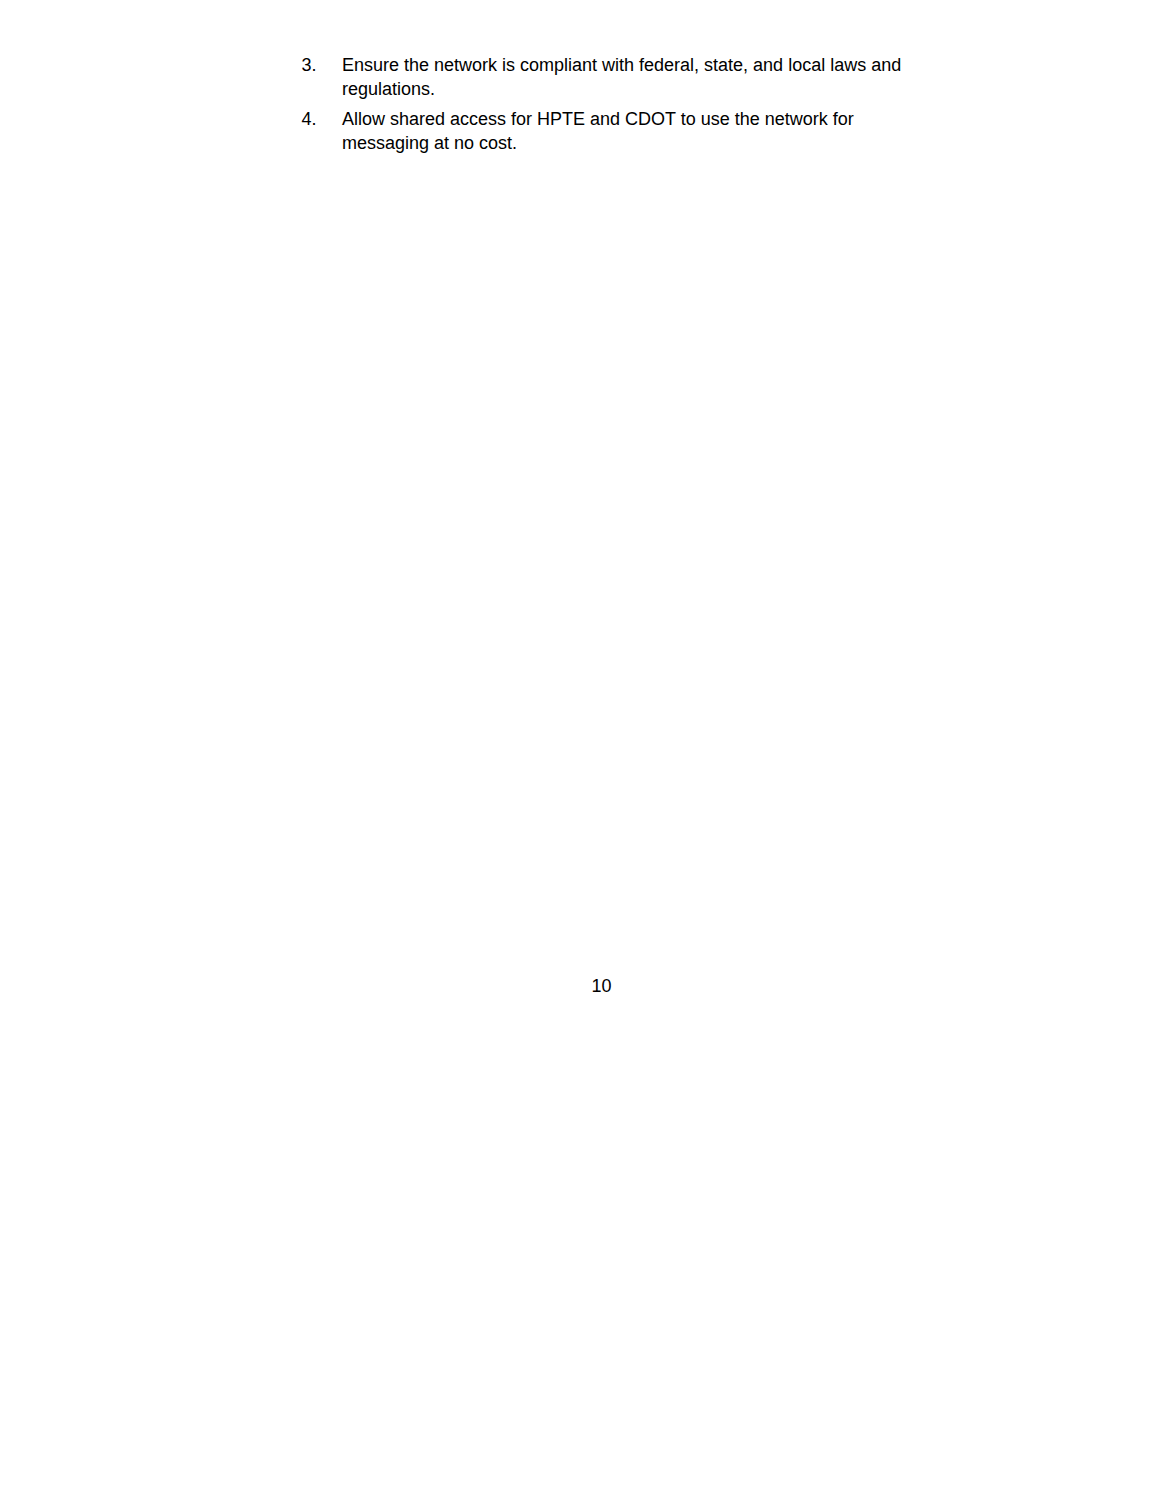3. Ensure the network is compliant with federal, state, and local laws and regulations.
4. Allow shared access for HPTE and CDOT to use the network for messaging at no cost.
10